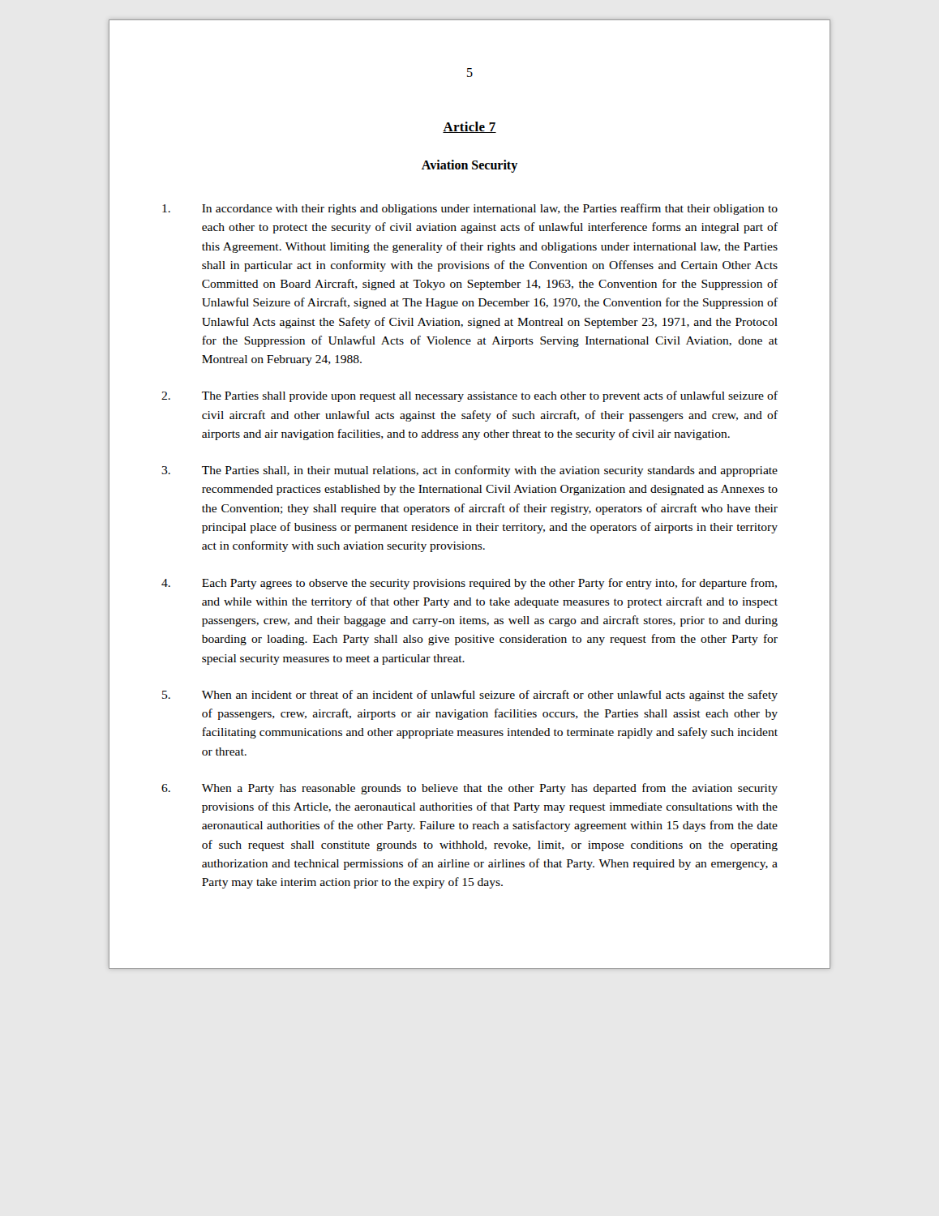5
Article 7
Aviation Security
In accordance with their rights and obligations under international law, the Parties reaffirm that their obligation to each other to protect the security of civil aviation against acts of unlawful interference forms an integral part of this Agreement. Without limiting the generality of their rights and obligations under international law, the Parties shall in particular act in conformity with the provisions of the Convention on Offenses and Certain Other Acts Committed on Board Aircraft, signed at Tokyo on September 14, 1963, the Convention for the Suppression of Unlawful Seizure of Aircraft, signed at The Hague on December 16, 1970, the Convention for the Suppression of Unlawful Acts against the Safety of Civil Aviation, signed at Montreal on September 23, 1971, and the Protocol for the Suppression of Unlawful Acts of Violence at Airports Serving International Civil Aviation, done at Montreal on February 24, 1988.
The Parties shall provide upon request all necessary assistance to each other to prevent acts of unlawful seizure of civil aircraft and other unlawful acts against the safety of such aircraft, of their passengers and crew, and of airports and air navigation facilities, and to address any other threat to the security of civil air navigation.
The Parties shall, in their mutual relations, act in conformity with the aviation security standards and appropriate recommended practices established by the International Civil Aviation Organization and designated as Annexes to the Convention; they shall require that operators of aircraft of their registry, operators of aircraft who have their principal place of business or permanent residence in their territory, and the operators of airports in their territory act in conformity with such aviation security provisions.
Each Party agrees to observe the security provisions required by the other Party for entry into, for departure from, and while within the territory of that other Party and to take adequate measures to protect aircraft and to inspect passengers, crew, and their baggage and carry-on items, as well as cargo and aircraft stores, prior to and during boarding or loading. Each Party shall also give positive consideration to any request from the other Party for special security measures to meet a particular threat.
When an incident or threat of an incident of unlawful seizure of aircraft or other unlawful acts against the safety of passengers, crew, aircraft, airports or air navigation facilities occurs, the Parties shall assist each other by facilitating communications and other appropriate measures intended to terminate rapidly and safely such incident or threat.
When a Party has reasonable grounds to believe that the other Party has departed from the aviation security provisions of this Article, the aeronautical authorities of that Party may request immediate consultations with the aeronautical authorities of the other Party. Failure to reach a satisfactory agreement within 15 days from the date of such request shall constitute grounds to withhold, revoke, limit, or impose conditions on the operating authorization and technical permissions of an airline or airlines of that Party. When required by an emergency, a Party may take interim action prior to the expiry of 15 days.